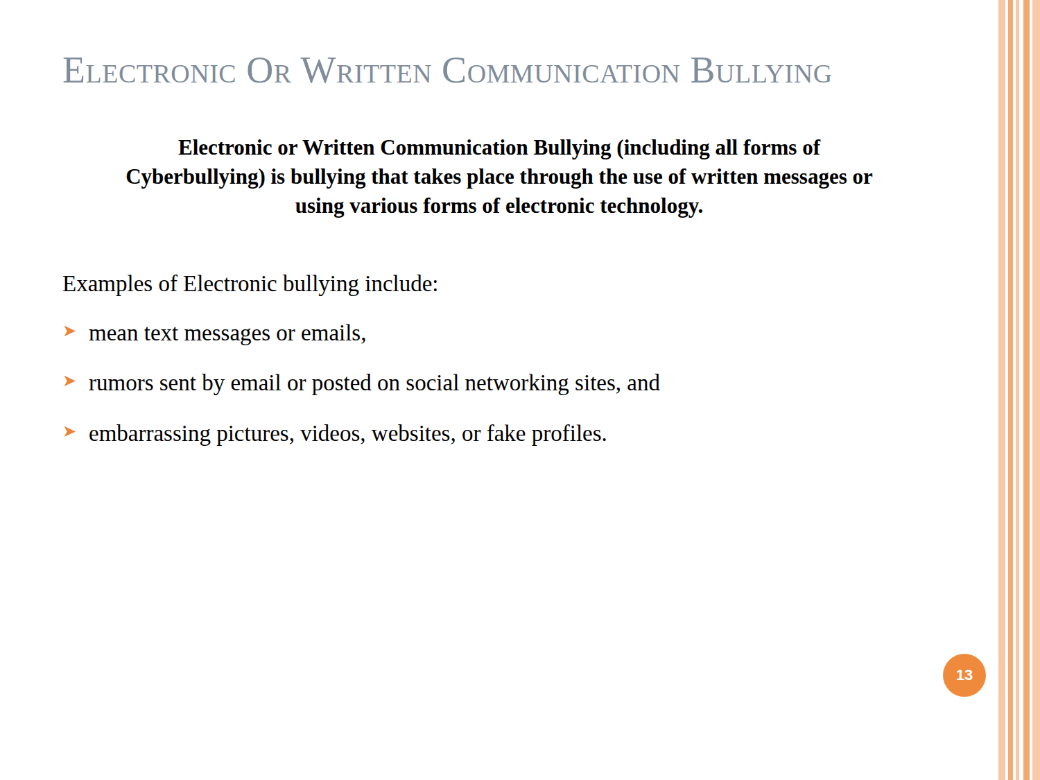Electronic or Written Communication Bullying
Electronic or Written Communication Bullying (including all forms of Cyberbullying) is bullying that takes place through the use of written messages or using various forms of electronic technology.
Examples of Electronic bullying include:
mean text messages or emails,
rumors sent by email or posted on social networking sites, and
embarrassing pictures, videos, websites, or fake profiles.
13